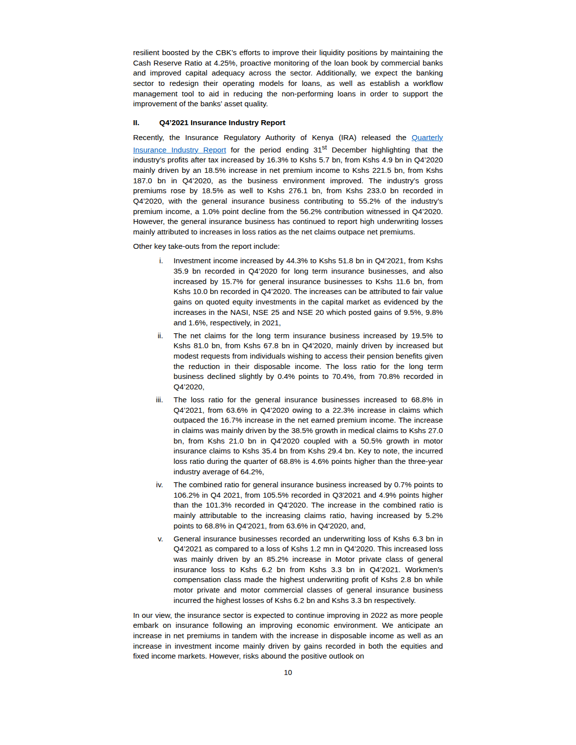resilient boosted by the CBK’s efforts to improve their liquidity positions by maintaining the Cash Reserve Ratio at 4.25%, proactive monitoring of the loan book by commercial banks and improved capital adequacy across the sector. Additionally, we expect the banking sector to redesign their operating models for loans, as well as establish a workflow management tool to aid in reducing the non-performing loans in order to support the improvement of the banks’ asset quality.
II. Q4’2021 Insurance Industry Report
Recently, the Insurance Regulatory Authority of Kenya (IRA) released the Quarterly Insurance Industry Report for the period ending 31st December highlighting that the industry’s profits after tax increased by 16.3% to Kshs 5.7 bn, from Kshs 4.9 bn in Q4’2020 mainly driven by an 18.5% increase in net premium income to Kshs 221.5 bn, from Kshs 187.0 bn in Q4’2020, as the business environment improved. The industry’s gross premiums rose by 18.5% as well to Kshs 276.1 bn, from Kshs 233.0 bn recorded in Q4’2020, with the general insurance business contributing to 55.2% of the industry’s premium income, a 1.0% point decline from the 56.2% contribution witnessed in Q4’2020. However, the general insurance business has continued to report high underwriting losses mainly attributed to increases in loss ratios as the net claims outpace net premiums.
Other key take-outs from the report include:
Investment income increased by 44.3% to Kshs 51.8 bn in Q4’2021, from Kshs 35.9 bn recorded in Q4’2020 for long term insurance businesses, and also increased by 15.7% for general insurance businesses to Kshs 11.6 bn, from Kshs 10.0 bn recorded in Q4’2020. The increases can be attributed to fair value gains on quoted equity investments in the capital market as evidenced by the increases in the NASI, NSE 25 and NSE 20 which posted gains of 9.5%, 9.8% and 1.6%, respectively, in 2021,
The net claims for the long term insurance business increased by 19.5% to Kshs 81.0 bn, from Kshs 67.8 bn in Q4’2020, mainly driven by increased but modest requests from individuals wishing to access their pension benefits given the reduction in their disposable income. The loss ratio for the long term business declined slightly by 0.4% points to 70.4%, from 70.8% recorded in Q4’2020,
The loss ratio for the general insurance businesses increased to 68.8% in Q4’2021, from 63.6% in Q4’2020 owing to a 22.3% increase in claims which outpaced the 16.7% increase in the net earned premium income. The increase in claims was mainly driven by the 38.5% growth in medical claims to Kshs 27.0 bn, from Kshs 21.0 bn in Q4’2020 coupled with a 50.5% growth in motor insurance claims to Kshs 35.4 bn from Kshs 29.4 bn. Key to note, the incurred loss ratio during the quarter of 68.8% is 4.6% points higher than the three-year industry average of 64.2%,
The combined ratio for general insurance business increased by 0.7% points to 106.2% in Q4 2021, from 105.5% recorded in Q3'2021 and 4.9% points higher than the 101.3% recorded in Q4'2020. The increase in the combined ratio is mainly attributable to the increasing claims ratio, having increased by 5.2% points to 68.8% in Q4'2021, from 63.6% in Q4'2020, and,
General insurance businesses recorded an underwriting loss of Kshs 6.3 bn in Q4’2021 as compared to a loss of Kshs 1.2 mn in Q4’2020. This increased loss was mainly driven by an 85.2% increase in Motor private class of general insurance loss to Kshs 6.2 bn from Kshs 3.3 bn in Q4’2021. Workmen’s compensation class made the highest underwriting profit of Kshs 2.8 bn while motor private and motor commercial classes of general insurance business incurred the highest losses of Kshs 6.2 bn and Kshs 3.3 bn respectively.
In our view, the insurance sector is expected to continue improving in 2022 as more people embark on insurance following an improving economic environment. We anticipate an increase in net premiums in tandem with the increase in disposable income as well as an increase in investment income mainly driven by gains recorded in both the equities and fixed income markets. However, risks abound the positive outlook on
10